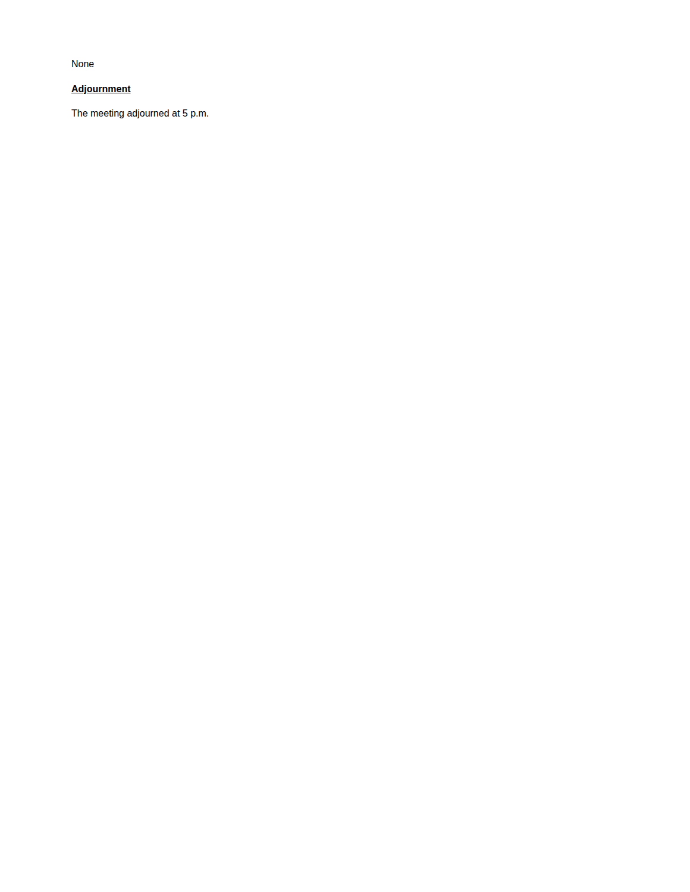None
Adjournment
The meeting adjourned at 5 p.m.